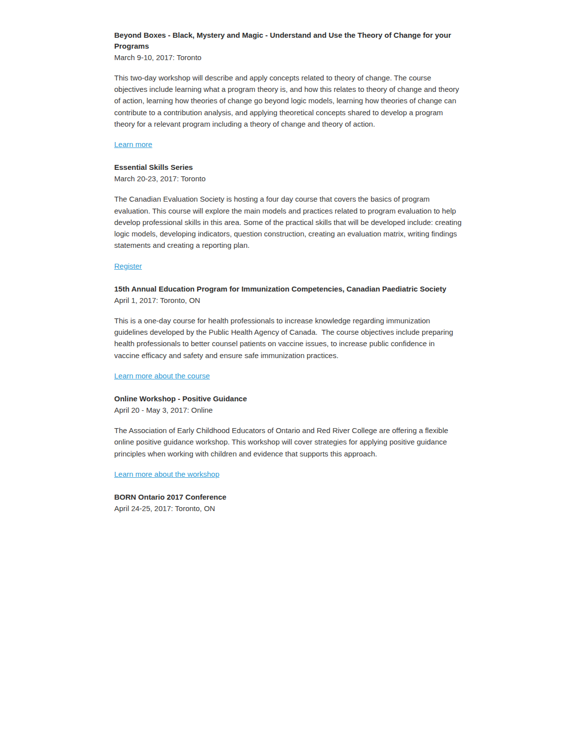Beyond Boxes - Black, Mystery and Magic - Understand and Use the Theory of Change for your Programs
March 9-10, 2017: Toronto
This two-day workshop will describe and apply concepts related to theory of change. The course objectives include learning what a program theory is, and how this relates to theory of change and theory of action, learning how theories of change go beyond logic models, learning how theories of change can contribute to a contribution analysis, and applying theoretical concepts shared to develop a program theory for a relevant program including a theory of change and theory of action.
Learn more
Essential Skills Series
March 20-23, 2017: Toronto
The Canadian Evaluation Society is hosting a four day course that covers the basics of program evaluation. This course will explore the main models and practices related to program evaluation to help develop professional skills in this area. Some of the practical skills that will be developed include: creating logic models, developing indicators, question construction, creating an evaluation matrix, writing findings statements and creating a reporting plan.
Register
15th Annual Education Program for Immunization Competencies, Canadian Paediatric Society
April 1, 2017: Toronto, ON
This is a one-day course for health professionals to increase knowledge regarding immunization guidelines developed by the Public Health Agency of Canada. The course objectives include preparing health professionals to better counsel patients on vaccine issues, to increase public confidence in vaccine efficacy and safety and ensure safe immunization practices.
Learn more about the course
Online Workshop - Positive Guidance
April 20 - May 3, 2017: Online
The Association of Early Childhood Educators of Ontario and Red River College are offering a flexible online positive guidance workshop. This workshop will cover strategies for applying positive guidance principles when working with children and evidence that supports this approach.
Learn more about the workshop
BORN Ontario 2017 Conference
April 24-25, 2017: Toronto, ON